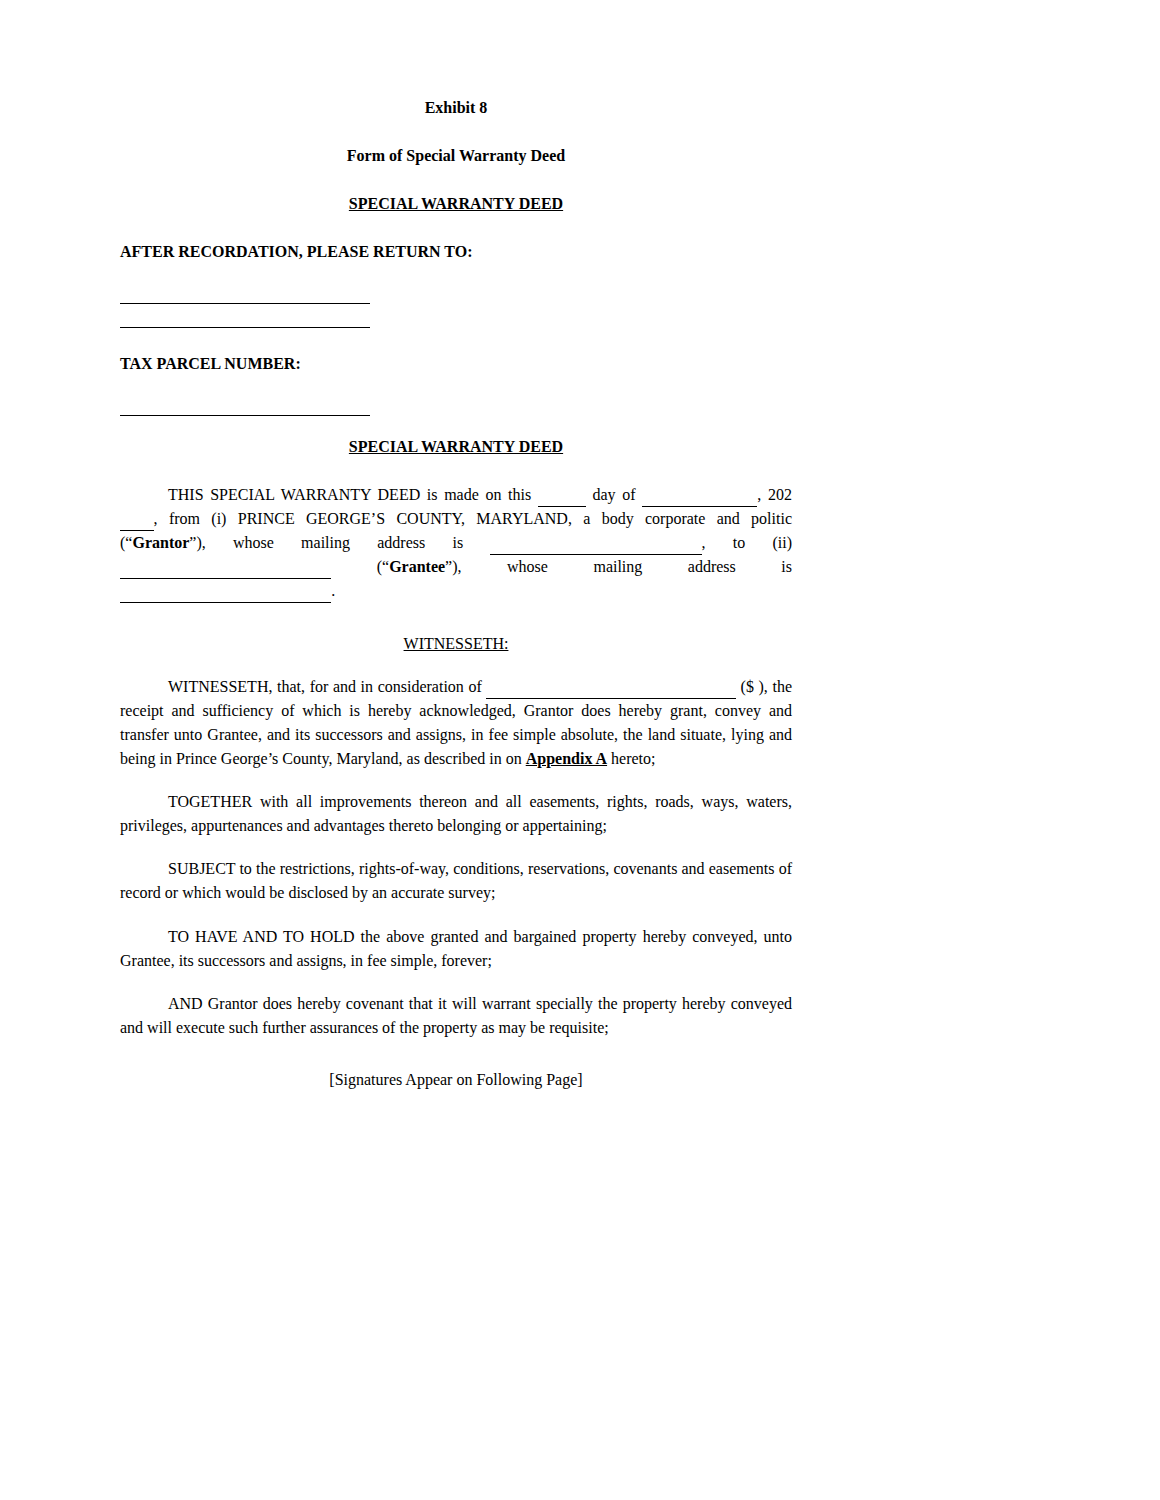Exhibit 8
Form of Special Warranty Deed
SPECIAL WARRANTY DEED
AFTER RECORDATION, PLEASE RETURN TO:
TAX PARCEL NUMBER:
SPECIAL WARRANTY DEED
THIS SPECIAL WARRANTY DEED is made on this day of , 202 , from (i) PRINCE GEORGE’S COUNTY, MARYLAND, a body corporate and politic (“Grantor”), whose mailing address is , to (ii) (“Grantee”), whose mailing address is .
WITNESSETH:
WITNESSETH, that, for and in consideration of ($ ), the receipt and sufficiency of which is hereby acknowledged, Grantor does hereby grant, convey and transfer unto Grantee, and its successors and assigns, in fee simple absolute, the land situate, lying and being in Prince George’s County, Maryland, as described in on Appendix A hereto;
TOGETHER with all improvements thereon and all easements, rights, roads, ways, waters, privileges, appurtenances and advantages thereto belonging or appertaining;
SUBJECT to the restrictions, rights-of-way, conditions, reservations, covenants and easements of record or which would be disclosed by an accurate survey;
TO HAVE AND TO HOLD the above granted and bargained property hereby conveyed, unto Grantee, its successors and assigns, in fee simple, forever;
AND Grantor does hereby covenant that it will warrant specially the property hereby conveyed and will execute such further assurances of the property as may be requisite;
[Signatures Appear on Following Page]